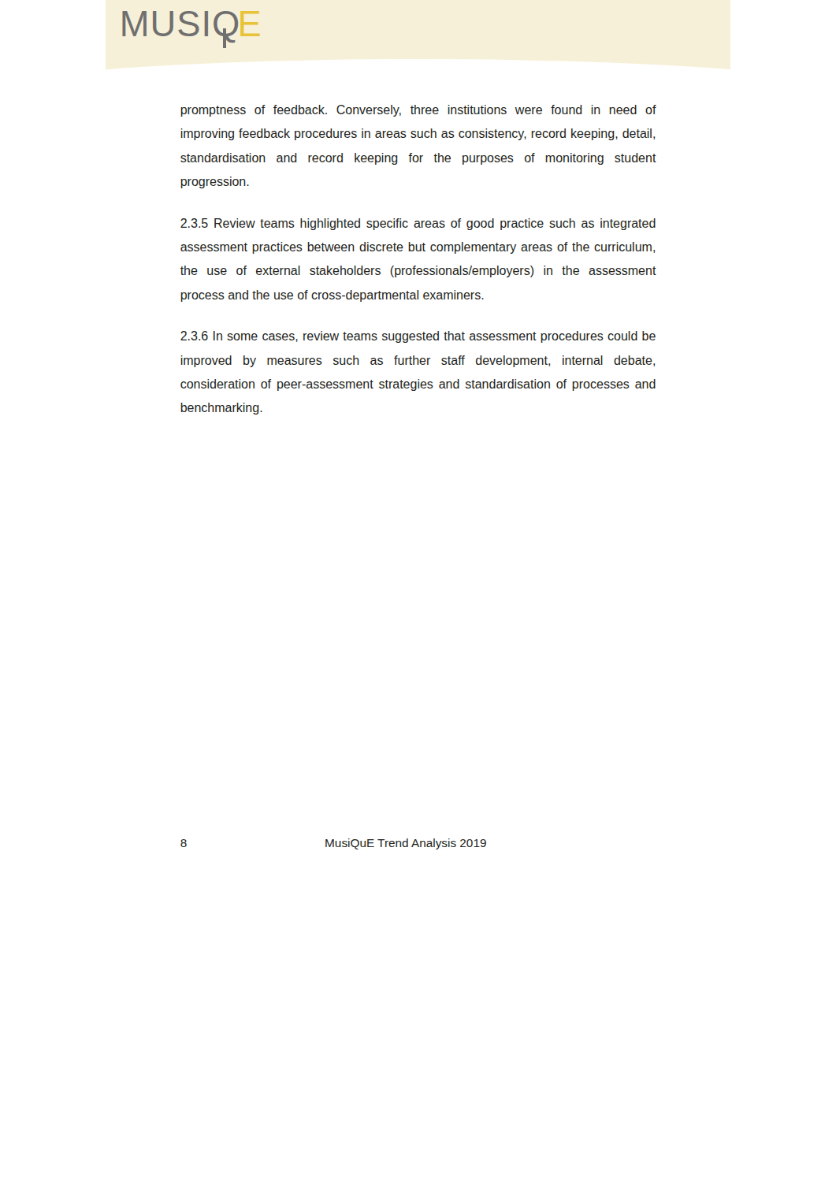MUSI QE
promptness of feedback. Conversely, three institutions were found in need of improving feedback procedures in areas such as consistency, record keeping, detail, standardisation and record keeping for the purposes of monitoring student progression.
2.3.5 Review teams highlighted specific areas of good practice such as integrated assessment practices between discrete but complementary areas of the curriculum, the use of external stakeholders (professionals/employers) in the assessment process and the use of cross-departmental examiners.
2.3.6 In some cases, review teams suggested that assessment procedures could be improved by measures such as further staff development, internal debate, consideration of peer-assessment strategies and standardisation of processes and benchmarking.
8 MusiQuE Trend Analysis 2019